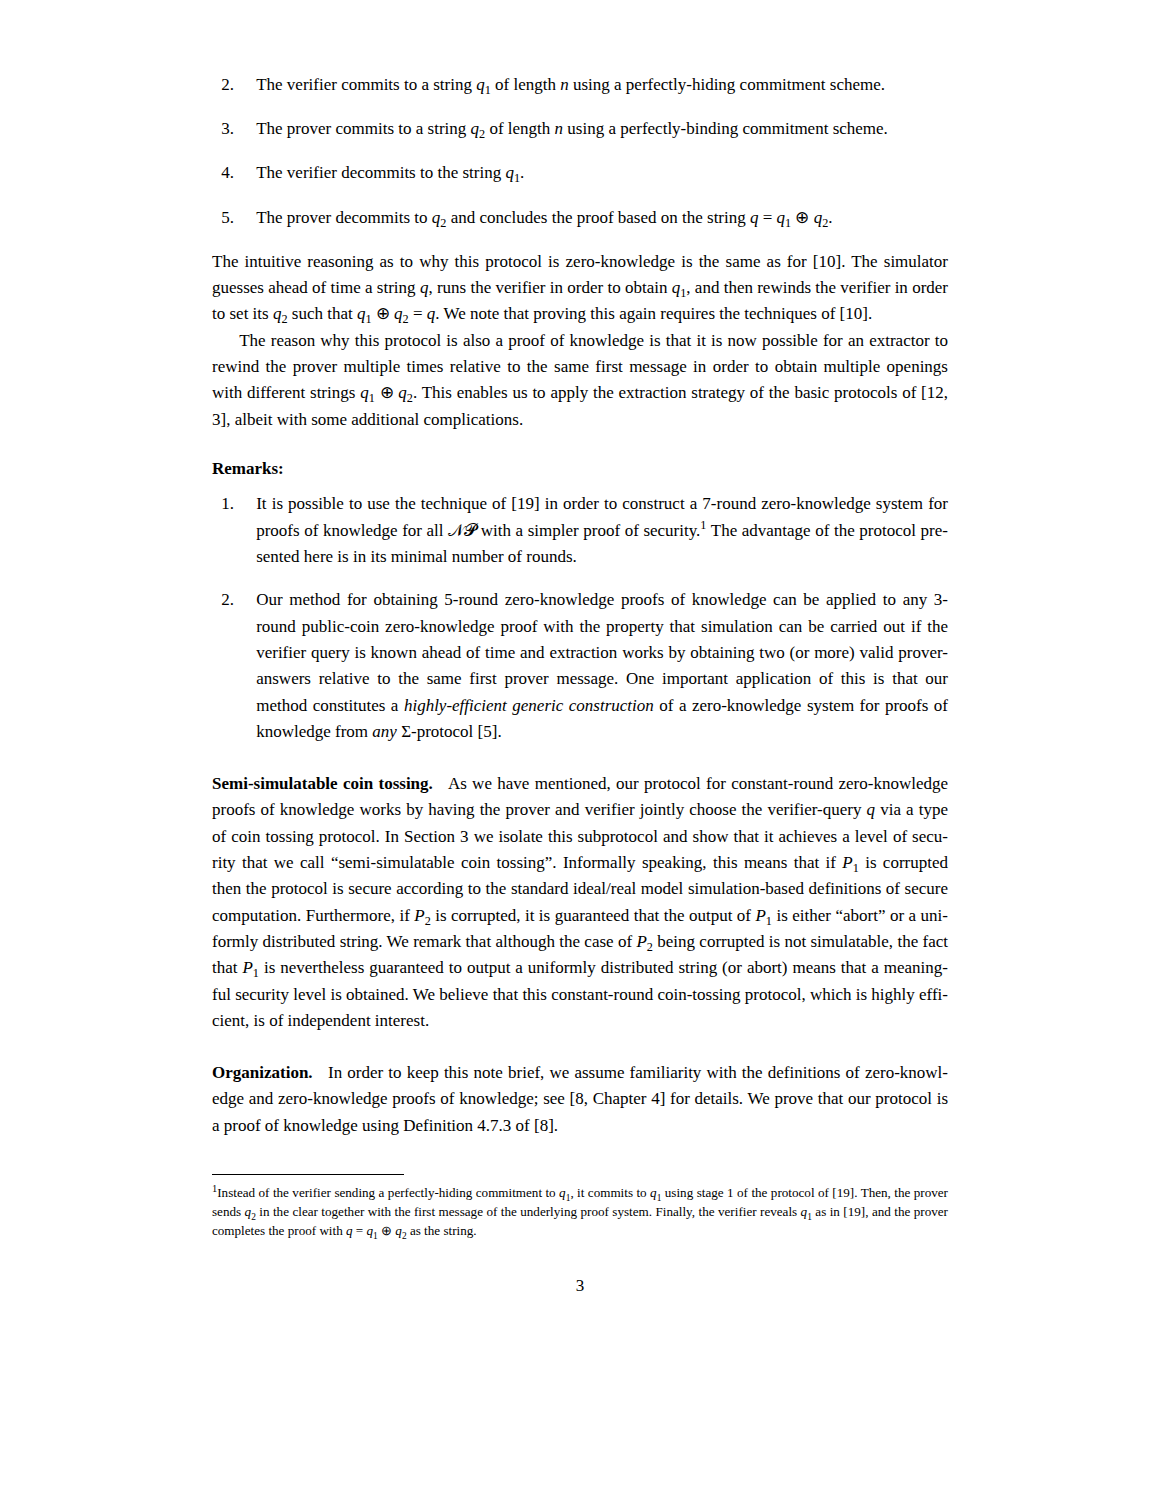2. The verifier commits to a string q1 of length n using a perfectly-hiding commitment scheme.
3. The prover commits to a string q2 of length n using a perfectly-binding commitment scheme.
4. The verifier decommits to the string q1.
5. The prover decommits to q2 and concludes the proof based on the string q = q1 ⊕ q2.
The intuitive reasoning as to why this protocol is zero-knowledge is the same as for [10]. The simulator guesses ahead of time a string q, runs the verifier in order to obtain q1, and then rewinds the verifier in order to set its q2 such that q1 ⊕ q2 = q. We note that proving this again requires the techniques of [10].
The reason why this protocol is also a proof of knowledge is that it is now possible for an extractor to rewind the prover multiple times relative to the same first message in order to obtain multiple openings with different strings q1 ⊕ q2. This enables us to apply the extraction strategy of the basic protocols of [12, 3], albeit with some additional complications.
Remarks:
1. It is possible to use the technique of [19] in order to construct a 7-round zero-knowledge system for proofs of knowledge for all 𝒩𝓟 with a simpler proof of security.1 The advantage of the protocol presented here is in its minimal number of rounds.
2. Our method for obtaining 5-round zero-knowledge proofs of knowledge can be applied to any 3-round public-coin zero-knowledge proof with the property that simulation can be carried out if the verifier query is known ahead of time and extraction works by obtaining two (or more) valid prover-answers relative to the same first prover message. One important application of this is that our method constitutes a highly-efficient generic construction of a zero-knowledge system for proofs of knowledge from any Σ-protocol [5].
Semi-simulatable coin tossing. As we have mentioned, our protocol for constant-round zero-knowledge proofs of knowledge works by having the prover and verifier jointly choose the verifier-query q via a type of coin tossing protocol. In Section 3 we isolate this subprotocol and show that it achieves a level of security that we call “semi-simulatable coin tossing”. Informally speaking, this means that if P1 is corrupted then the protocol is secure according to the standard ideal/real model simulation-based definitions of secure computation. Furthermore, if P2 is corrupted, it is guaranteed that the output of P1 is either “abort” or a uniformly distributed string. We remark that although the case of P2 being corrupted is not simulatable, the fact that P1 is nevertheless guaranteed to output a uniformly distributed string (or abort) means that a meaningful security level is obtained. We believe that this constant-round coin-tossing protocol, which is highly efficient, is of independent interest.
Organization. In order to keep this note brief, we assume familiarity with the definitions of zero-knowledge and zero-knowledge proofs of knowledge; see [8, Chapter 4] for details. We prove that our protocol is a proof of knowledge using Definition 4.7.3 of [8].
1Instead of the verifier sending a perfectly-hiding commitment to q1, it commits to q1 using stage 1 of the protocol of [19]. Then, the prover sends q2 in the clear together with the first message of the underlying proof system. Finally, the verifier reveals q1 as in [19], and the prover completes the proof with q = q1 ⊕ q2 as the string.
3